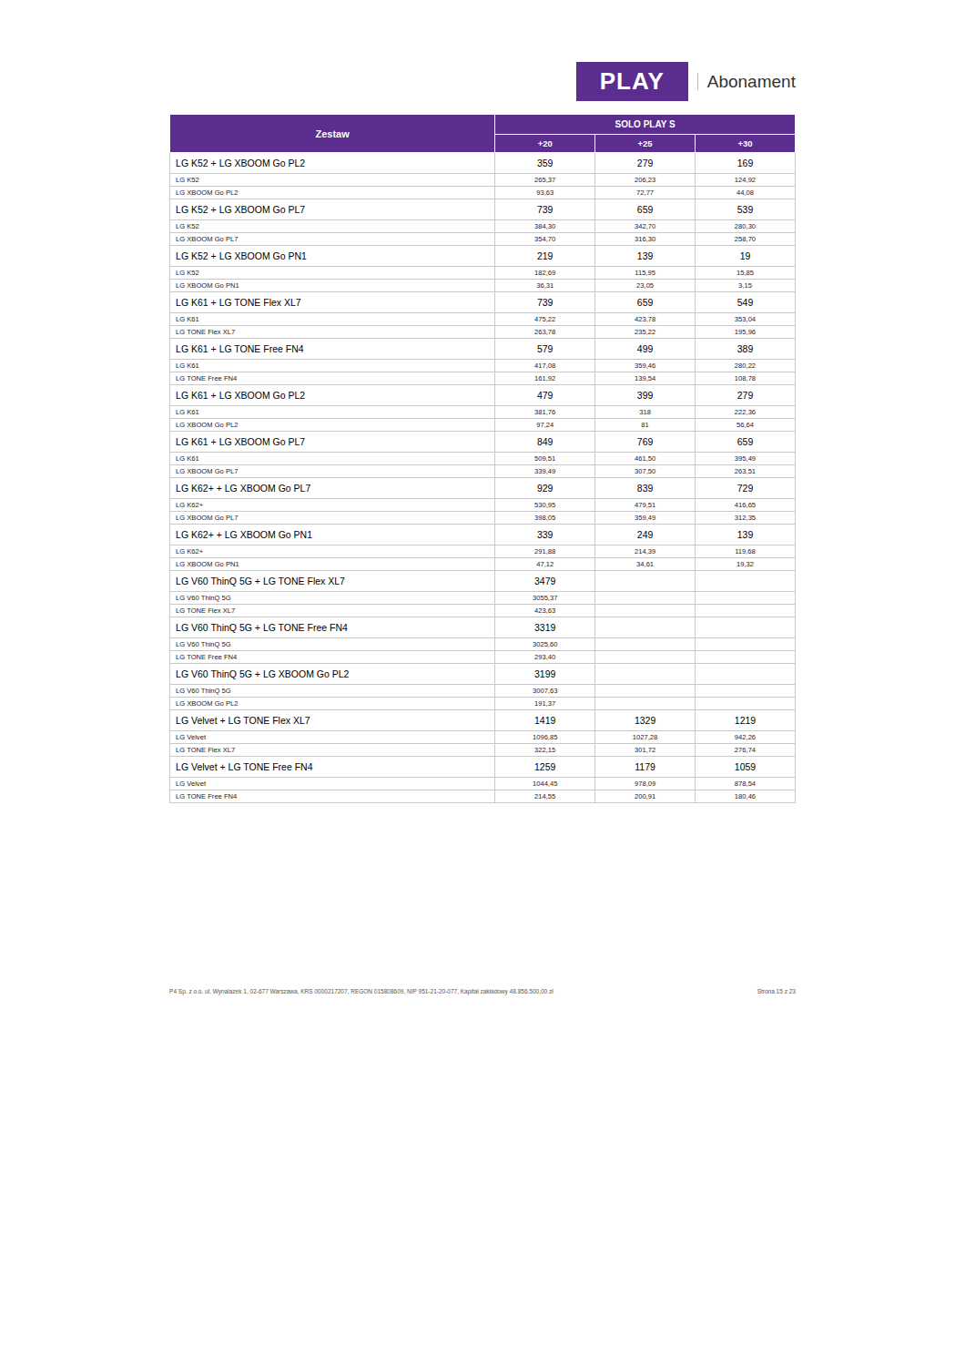PLAY
Abonament
| Zestaw | SOLO PLAY S |
| --- | --- |
| +20 | +25 | +30 |
| LG K52 + LG XBOOM Go PL2 | 359 | 279 | 169 |
| LG K52 | 265,37 | 206,23 | 124,92 |
| LG XBOOM Go PL2 | 93,63 | 72,77 | 44,08 |
| LG K52 + LG XBOOM Go PL7 | 739 | 659 | 539 |
| LG K52 | 384,30 | 342,70 | 280,30 |
| LG XBOOM Go PL7 | 354,70 | 316,30 | 258,70 |
| LG K52 + LG XBOOM Go PN1 | 219 | 139 | 19 |
| LG K52 | 182,69 | 115,95 | 15,85 |
| LG XBOOM Go PN1 | 36,31 | 23,05 | 3,15 |
| LG K61 + LG TONE Flex XL7 | 739 | 659 | 549 |
| LG K61 | 475,22 | 423,78 | 353,04 |
| LG TONE Flex XL7 | 263,78 | 235,22 | 195,96 |
| LG K61 + LG TONE Free FN4 | 579 | 499 | 389 |
| LG K61 | 417,08 | 359,46 | 280,22 |
| LG TONE Free FN4 | 161,92 | 139,54 | 108,78 |
| LG K61 + LG XBOOM Go PL2 | 479 | 399 | 279 |
| LG K61 | 381,76 | 318 | 222,36 |
| LG XBOOM Go PL2 | 97,24 | 81 | 56,64 |
| LG K61 + LG XBOOM Go PL7 | 849 | 769 | 659 |
| LG K61 | 509,51 | 461,50 | 395,49 |
| LG XBOOM Go PL7 | 339,49 | 307,50 | 263,51 |
| LG K62+ + LG XBOOM Go PL7 | 929 | 839 | 729 |
| LG K62+ | 530,95 | 479,51 | 416,65 |
| LG XBOOM Go PL7 | 398,05 | 359,49 | 312,35 |
| LG K62+ + LG XBOOM Go PN1 | 339 | 249 | 139 |
| LG K62+ | 291,88 | 214,39 | 119,68 |
| LG XBOOM Go PN1 | 47,12 | 34,61 | 19,32 |
| LG V60 ThinQ 5G + LG TONE Flex XL7 | 3479 | | |
| LG V60 ThinQ 5G | 3055,37 | | |
| LG TONE Flex XL7 | 423,63 | | |
| LG V60 ThinQ 5G + LG TONE Free FN4 | 3319 | | |
| LG V60 ThinQ 5G | 3025,60 | | |
| LG TONE Free FN4 | 293,40 | | |
| LG V60 ThinQ 5G + LG XBOOM Go PL2 | 3199 | | |
| LG V60 ThinQ 5G | 3007,63 | | |
| LG XBOOM Go PL2 | 191,37 | | |
| LG Velvet + LG TONE Flex XL7 | 1419 | 1329 | 1219 |
| LG Velvet | 1096,85 | 1027,28 | 942,26 |
| LG TONE Flex XL7 | 322,15 | 301,72 | 276,74 |
| LG Velvet + LG TONE Free FN4 | 1259 | 1179 | 1059 |
| LG Velvet | 1044,45 | 978,09 | 878,54 |
| LG TONE Free FN4 | 214,55 | 200,91 | 180,46 |
P4 Sp. z o.o. ul. Wynalazek 1, 02-677 Warszawa, KRS 0000217207, REGON 015808609, NIP 951-21-20-077, Kapitał zakładowy 48.856.500,00 zł
Strona 15 z 23